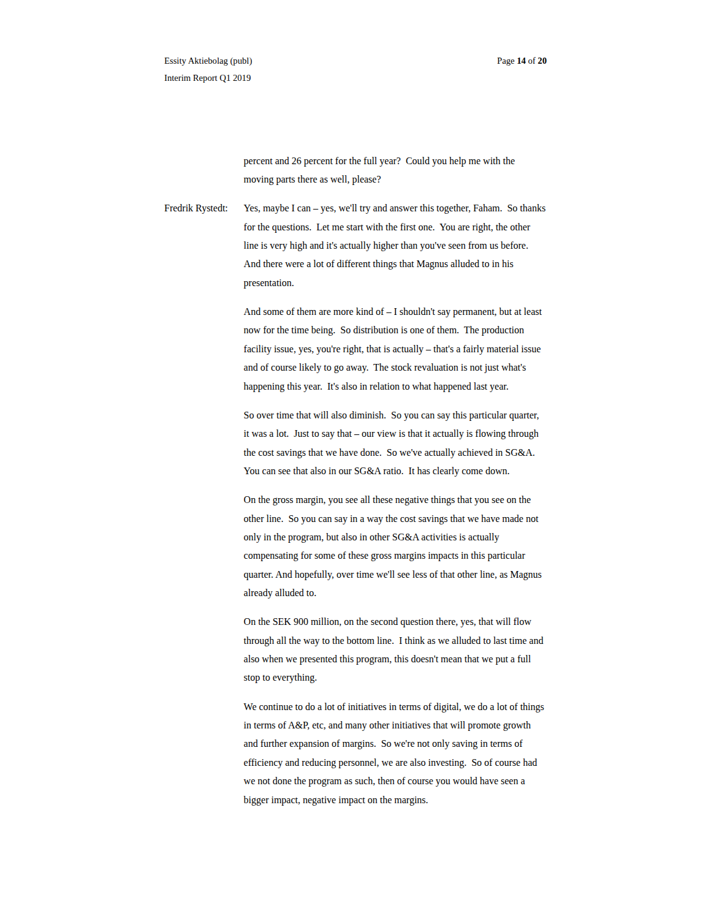Essity Aktiebolag (publ)
Interim Report Q1 2019
Page 14 of 20
percent and 26 percent for the full year? Could you help me with the moving parts there as well, please?
Fredrik Rystedt:
Yes, maybe I can – yes, we'll try and answer this together, Faham. So thanks for the questions. Let me start with the first one. You are right, the other line is very high and it's actually higher than you've seen from us before. And there were a lot of different things that Magnus alluded to in his presentation.
And some of them are more kind of – I shouldn't say permanent, but at least now for the time being. So distribution is one of them. The production facility issue, yes, you're right, that is actually – that's a fairly material issue and of course likely to go away. The stock revaluation is not just what's happening this year. It's also in relation to what happened last year.
So over time that will also diminish. So you can say this particular quarter, it was a lot. Just to say that – our view is that it actually is flowing through the cost savings that we have done. So we've actually achieved in SG&A. You can see that also in our SG&A ratio. It has clearly come down.
On the gross margin, you see all these negative things that you see on the other line. So you can say in a way the cost savings that we have made not only in the program, but also in other SG&A activities is actually compensating for some of these gross margins impacts in this particular quarter. And hopefully, over time we'll see less of that other line, as Magnus already alluded to.
On the SEK 900 million, on the second question there, yes, that will flow through all the way to the bottom line. I think as we alluded to last time and also when we presented this program, this doesn't mean that we put a full stop to everything.
We continue to do a lot of initiatives in terms of digital, we do a lot of things in terms of A&P, etc, and many other initiatives that will promote growth and further expansion of margins. So we're not only saving in terms of efficiency and reducing personnel, we are also investing. So of course had we not done the program as such, then of course you would have seen a bigger impact, negative impact on the margins.